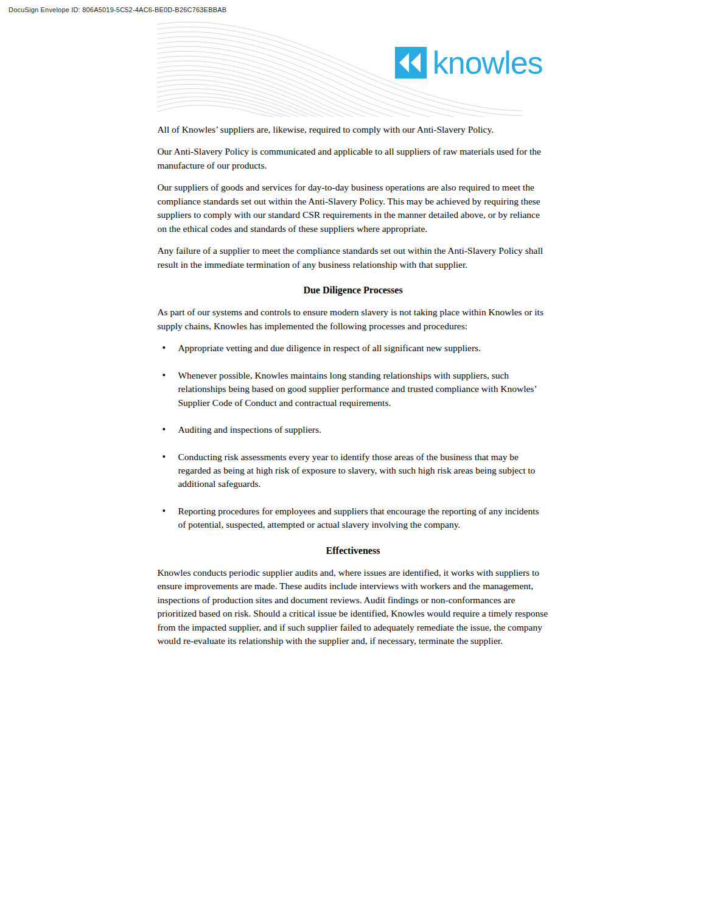DocuSign Envelope ID: 806A5019-5C52-4AC6-BE0D-B26C763EBBAB
knowles
All of Knowles’ suppliers are, likewise, required to comply with our Anti-Slavery Policy.
Our Anti-Slavery Policy is communicated and applicable to all suppliers of raw materials used for the manufacture of our products.
Our suppliers of goods and services for day-to-day business operations are also required to meet the compliance standards set out within the Anti-Slavery Policy. This may be achieved by requiring these suppliers to comply with our standard CSR requirements in the manner detailed above, or by reliance on the ethical codes and standards of these suppliers where appropriate.
Any failure of a supplier to meet the compliance standards set out within the Anti-Slavery Policy shall result in the immediate termination of any business relationship with that supplier.
Due Diligence Processes
As part of our systems and controls to ensure modern slavery is not taking place within Knowles or its supply chains, Knowles has implemented the following processes and procedures:
Appropriate vetting and due diligence in respect of all significant new suppliers.
Whenever possible, Knowles maintains long standing relationships with suppliers, such relationships being based on good supplier performance and trusted compliance with Knowles’ Supplier Code of Conduct and contractual requirements.
Auditing and inspections of suppliers.
Conducting risk assessments every year to identify those areas of the business that may be regarded as being at high risk of exposure to slavery, with such high risk areas being subject to additional safeguards.
Reporting procedures for employees and suppliers that encourage the reporting of any incidents of potential, suspected, attempted or actual slavery involving the company.
Effectiveness
Knowles conducts periodic supplier audits and, where issues are identified, it works with suppliers to ensure improvements are made. These audits include interviews with workers and the management, inspections of production sites and document reviews. Audit findings or non-conformances are prioritized based on risk. Should a critical issue be identified, Knowles would require a timely response from the impacted supplier, and if such supplier failed to adequately remediate the issue, the company would re-evaluate its relationship with the supplier and, if necessary, terminate the supplier.